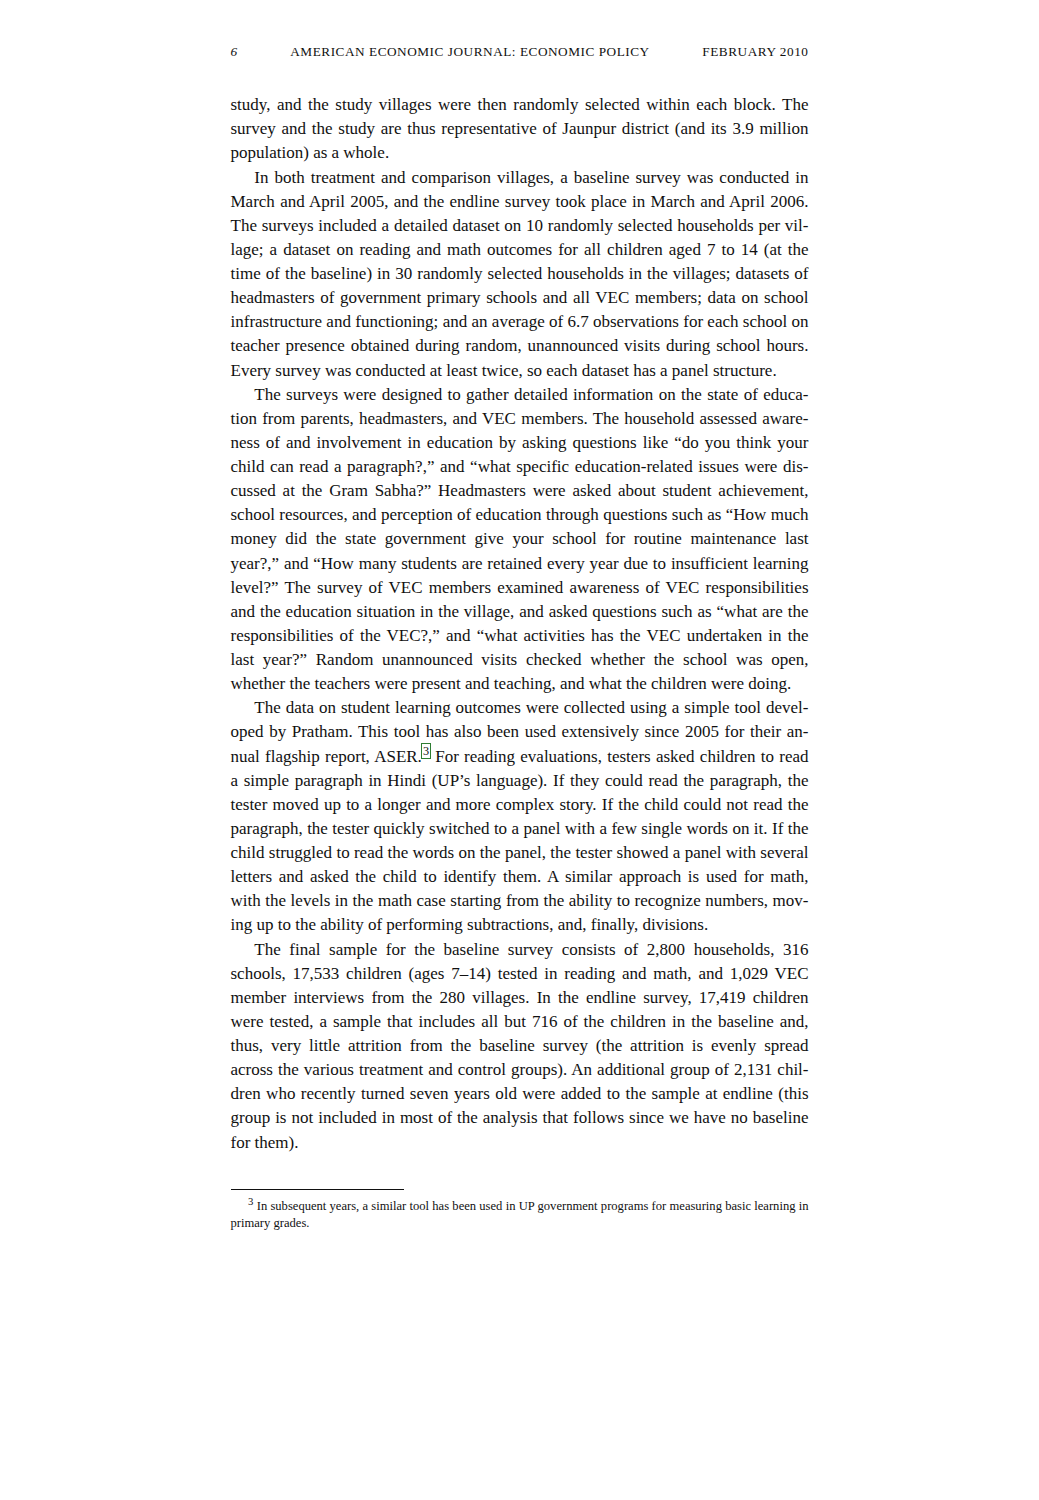6 American Economic Journal: Economic Policy February 2010
study, and the study villages were then randomly selected within each block. The survey and the study are thus representative of Jaunpur district (and its 3.9 million population) as a whole.
In both treatment and comparison villages, a baseline survey was conducted in March and April 2005, and the endline survey took place in March and April 2006. The surveys included a detailed dataset on 10 randomly selected households per village; a dataset on reading and math outcomes for all children aged 7 to 14 (at the time of the baseline) in 30 randomly selected households in the villages; datasets of headmasters of government primary schools and all VEC members; data on school infrastructure and functioning; and an average of 6.7 observations for each school on teacher presence obtained during random, unannounced visits during school hours. Every survey was conducted at least twice, so each dataset has a panel structure.
The surveys were designed to gather detailed information on the state of education from parents, headmasters, and VEC members. The household assessed awareness of and involvement in education by asking questions like “do you think your child can read a paragraph?,” and “what specific education-related issues were discussed at the Gram Sabha?” Headmasters were asked about student achievement, school resources, and perception of education through questions such as “How much money did the state government give your school for routine maintenance last year?,” and “How many students are retained every year due to insufficient learning level?” The survey of VEC members examined awareness of VEC responsibilities and the education situation in the village, and asked questions such as “what are the responsibilities of the VEC?,” and “what activities has the VEC undertaken in the last year?” Random unannounced visits checked whether the school was open, whether the teachers were present and teaching, and what the children were doing.
The data on student learning outcomes were collected using a simple tool developed by Pratham. This tool has also been used extensively since 2005 for their annual flagship report, ASER.3 For reading evaluations, testers asked children to read a simple paragraph in Hindi (UP’s language). If they could read the paragraph, the tester moved up to a longer and more complex story. If the child could not read the paragraph, the tester quickly switched to a panel with a few single words on it. If the child struggled to read the words on the panel, the tester showed a panel with several letters and asked the child to identify them. A similar approach is used for math, with the levels in the math case starting from the ability to recognize numbers, moving up to the ability of performing subtractions, and, finally, divisions.
The final sample for the baseline survey consists of 2,800 households, 316 schools, 17,533 children (ages 7–14) tested in reading and math, and 1,029 VEC member interviews from the 280 villages. In the endline survey, 17,419 children were tested, a sample that includes all but 716 of the children in the baseline and, thus, very little attrition from the baseline survey (the attrition is evenly spread across the various treatment and control groups). An additional group of 2,131 children who recently turned seven years old were added to the sample at endline (this group is not included in most of the analysis that follows since we have no baseline for them).
3 In subsequent years, a similar tool has been used in UP government programs for measuring basic learning in primary grades.